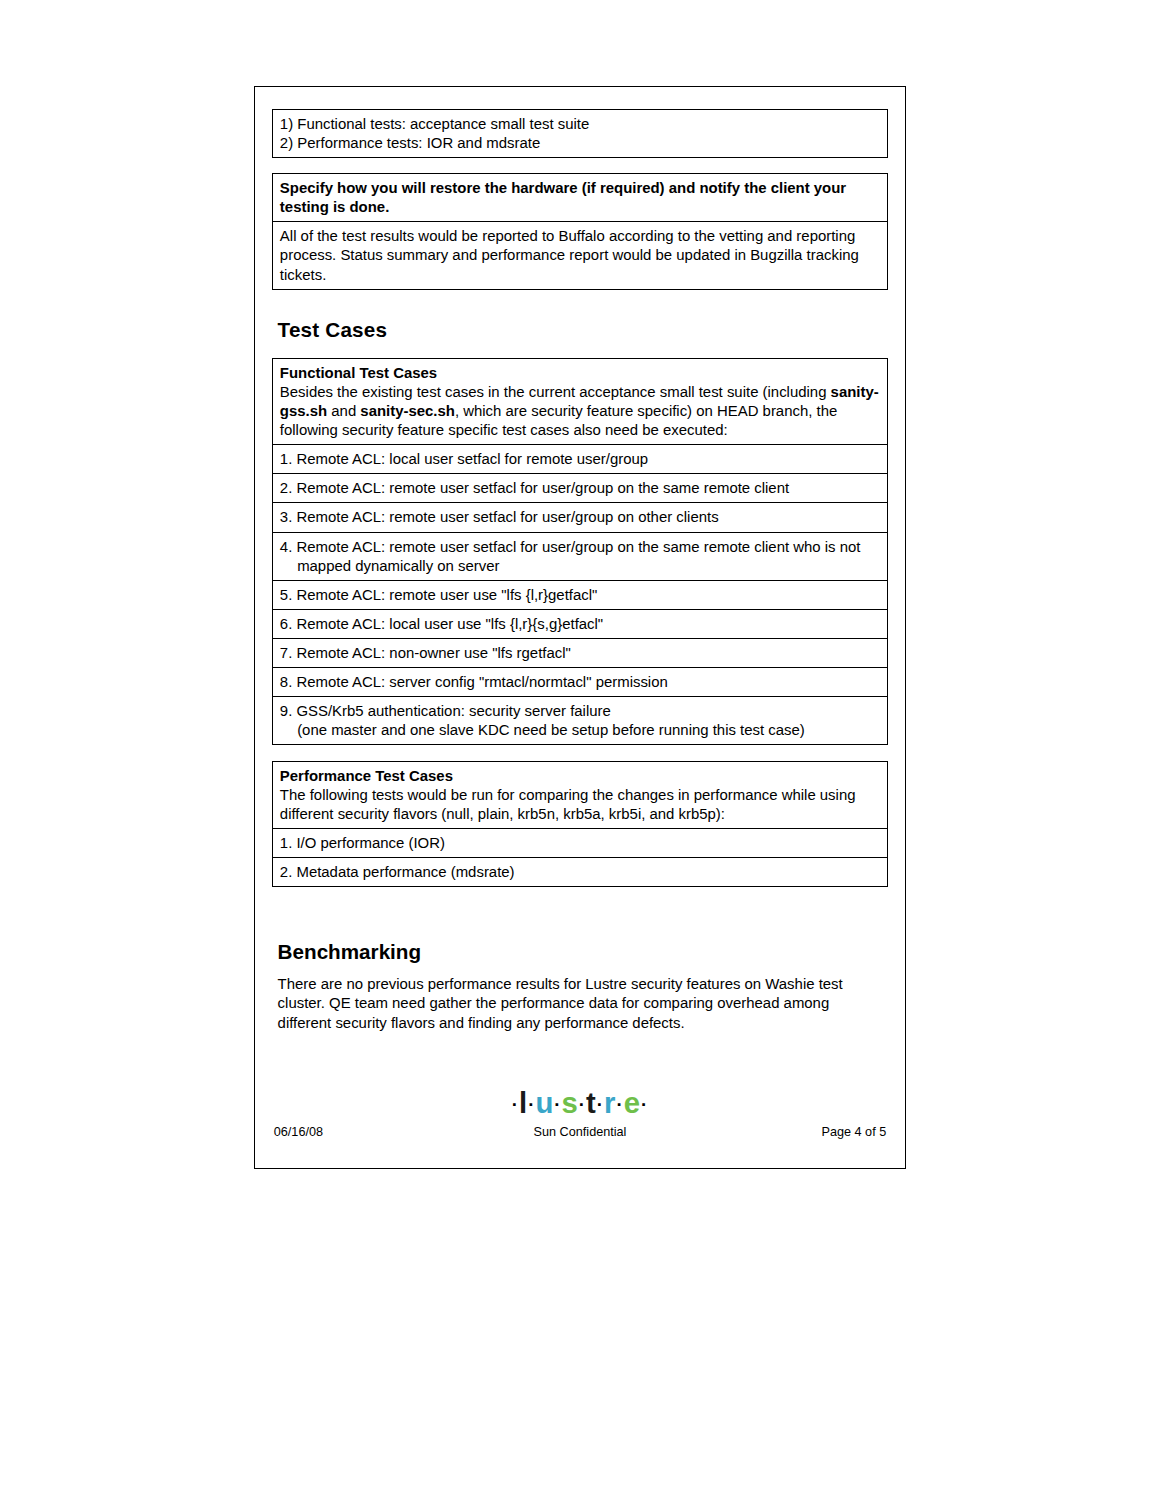| 1) Functional tests: acceptance small test suite 2) Performance tests: IOR and mdsrate |
| Specify how you will restore the hardware (if required) and notify the client your testing is done. |
| All of the test results would be reported to Buffalo according to the vetting and reporting process. Status summary and performance report would be updated in Bugzilla tracking tickets. |
Test Cases
| Functional Test Cases Besides the existing test cases in the current acceptance small test suite (including sanity-gss.sh and sanity-sec.sh , which are security feature specific) on HEAD branch, the following security feature specific test cases also need be executed: |
| 1. Remote ACL: local user setfacl for remote user/group |
| 2. Remote ACL: remote user setfacl for user/group on the same remote client |
| 3. Remote ACL: remote user setfacl for user/group on other clients |
| 4. Remote ACL: remote user setfacl for user/group on the same remote client who is not mapped dynamically on server |
| 5. Remote ACL: remote user use "lfs {l,r}getfacl" |
| 6. Remote ACL: local user use "lfs {l,r}{s,g}etfacl" |
| 7. Remote ACL: non-owner use "lfs rgetfacl" |
| 8. Remote ACL: server config "rmtacl/normtacl" permission |
| 9. GSS/Krb5 authentication: security server failure (one master and one slave KDC need be setup before running this test case) |
| Performance Test Cases The following tests would be run for comparing the changes in performance while using different security flavors (null, plain, krb5n, krb5a, krb5i, and krb5p): |
| 1. I/O performance (IOR) |
| 2. Metadata performance (mdsrate) |
Benchmarking
There are no previous performance results for Lustre security features on Washie test cluster. QE team need gather the performance data for comparing overhead among different security flavors and finding any performance defects.
·l·u·s·t·r·e·
06/16/08
Sun Confidential
Page 4 of 5